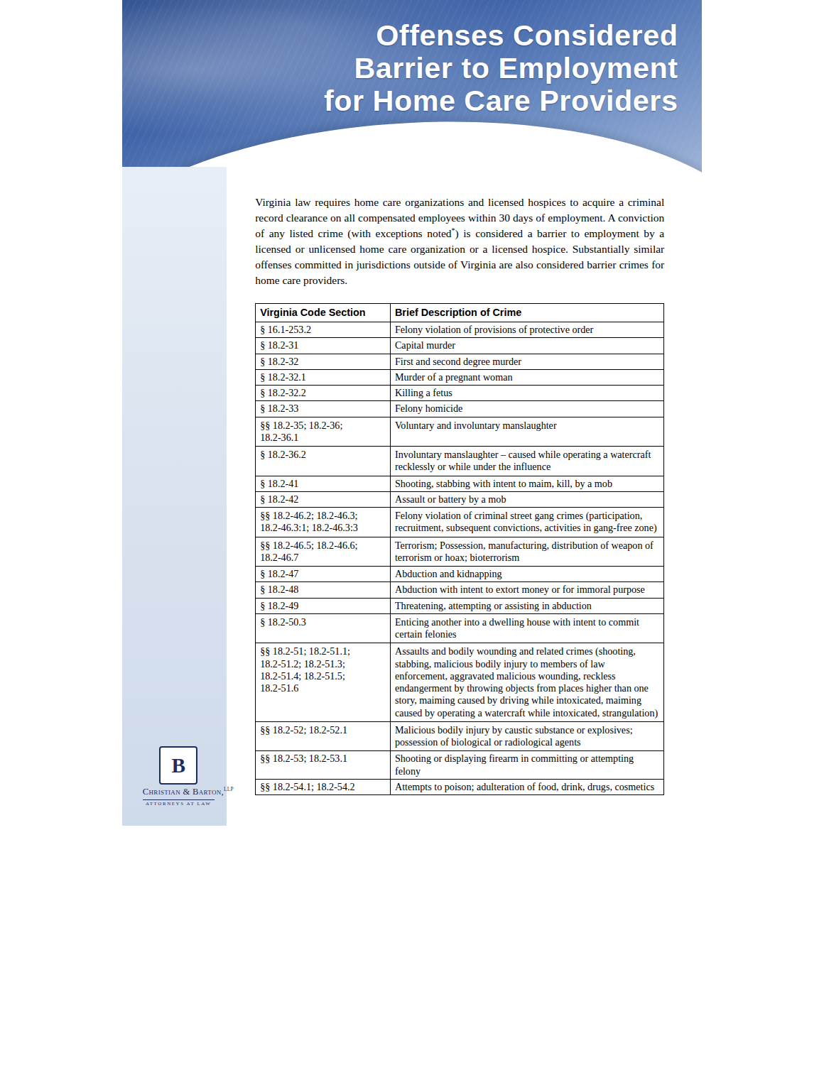Offenses Considered
Barrier to Employment
for Home Care Providers
B
Christian & Barton,LLP
Attorneys at Law
Virginia law requires home care organizations and licensed hospices to acquire a criminal record clearance on all compensated employees within 30 days of employment. A conviction of any listed crime (with exceptions noted*) is considered a barrier to employment by a licensed or unlicensed home care organization or a licensed hospice. Substantially similar offenses committed in jurisdictions outside of Virginia are also considered barrier crimes for home care providers.
| Virginia Code Section | Brief Description of Crime |
| --- | --- |
| § 16.1-253.2 | Felony violation of provisions of protective order |
| § 18.2-31 | Capital murder |
| § 18.2-32 | First and second degree murder |
| § 18.2-32.1 | Murder of a pregnant woman |
| § 18.2-32.2 | Killing a fetus |
| § 18.2-33 | Felony homicide |
| §§ 18.2-35; 18.2-36; 18.2-36.1 | Voluntary and involuntary manslaughter |
| § 18.2-36.2 | Involuntary manslaughter – caused while operating a watercraft recklessly or while under the influence |
| § 18.2-41 | Shooting, stabbing with intent to maim, kill, by a mob |
| § 18.2-42 | Assault or battery by a mob |
| §§ 18.2-46.2; 18.2-46.3; 18.2-46.3:1; 18.2-46.3:3 | Felony violation of criminal street gang crimes (participation, recruitment, subsequent convictions, activities in gang-free zone) |
| §§ 18.2-46.5; 18.2-46.6; 18.2-46.7 | Terrorism; Possession, manufacturing, distribution of weapon of terrorism or hoax; bioterrorism |
| § 18.2-47 | Abduction and kidnapping |
| § 18.2-48 | Abduction with intent to extort money or for immoral purpose |
| § 18.2-49 | Threatening, attempting or assisting in abduction |
| § 18.2-50.3 | Enticing another into a dwelling house with intent to commit certain felonies |
| §§ 18.2-51; 18.2-51.1; 18.2-51.2; 18.2-51.3; 18.2-51.4; 18.2-51.5; 18.2-51.6 | Assaults and bodily wounding and related crimes (shooting, stabbing, malicious bodily injury to members of law enforcement, aggravated malicious wounding, reckless endangerment by throwing objects from places higher than one story, maiming caused by driving while intoxicated, maiming caused by operating a watercraft while intoxicated, strangulation) |
| §§ 18.2-52; 18.2-52.1 | Malicious bodily injury by caustic substance or explosives; possession of biological or radiological agents |
| §§ 18.2-53; 18.2-53.1 | Shooting or displaying firearm in committing or attempting felony |
| §§ 18.2-54.1; 18.2-54.2 | Attempts to poison; adulteration of food, drink, drugs, cosmetics |